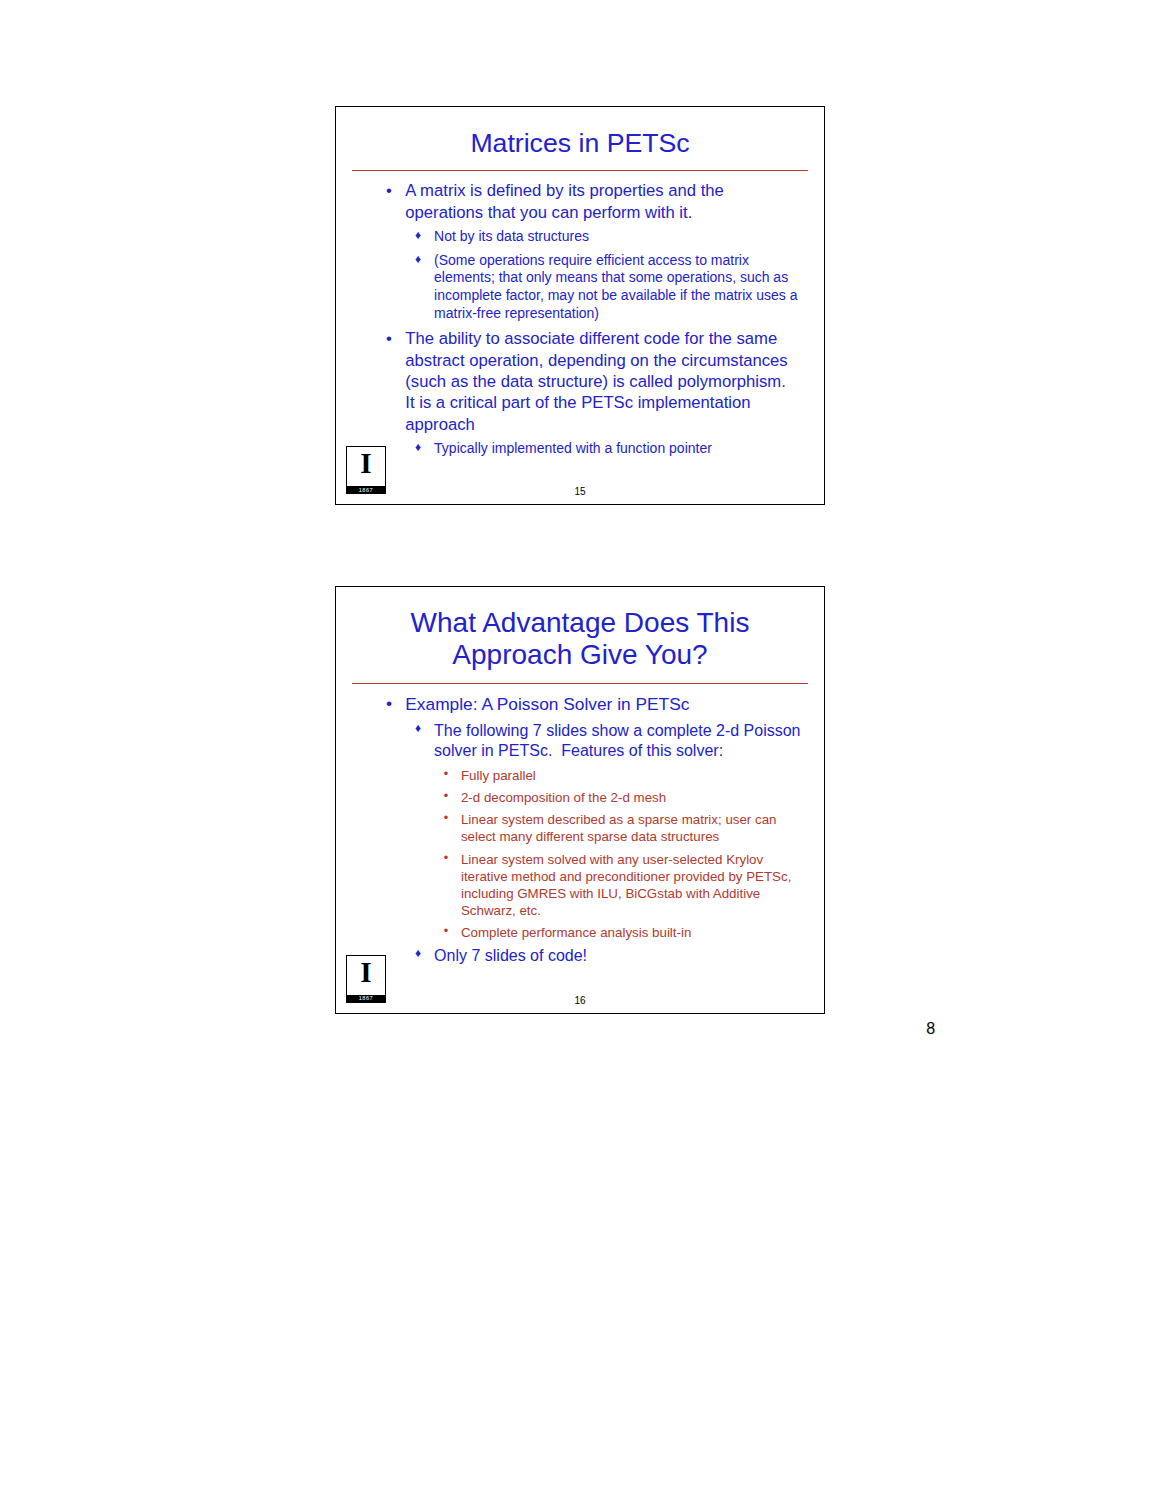Matrices in PETSc
A matrix is defined by its properties and the operations that you can perform with it.
Not by its data structures
(Some operations require efficient access to matrix elements; that only means that some operations, such as incomplete factor, may not be available if the matrix uses a matrix-free representation)
The ability to associate different code for the same abstract operation, depending on the circumstances (such as the data structure) is called polymorphism. It is a critical part of the PETSc implementation approach
Typically implemented with a function pointer
I 1867
15
What Advantage Does This
Approach Give You?
Example: A Poisson Solver in PETSc
The following 7 slides show a complete 2-d Poisson solver in PETSc. Features of this solver:
Fully parallel
2-d decomposition of the 2-d mesh
Linear system described as a sparse matrix; user can select many different sparse data structures
Linear system solved with any user-selected Krylov iterative method and preconditioner provided by PETSc, including GMRES with ILU, BiCGstab with Additive Schwarz, etc.
Complete performance analysis built-in
Only 7 slides of code!
I 1867
16
8